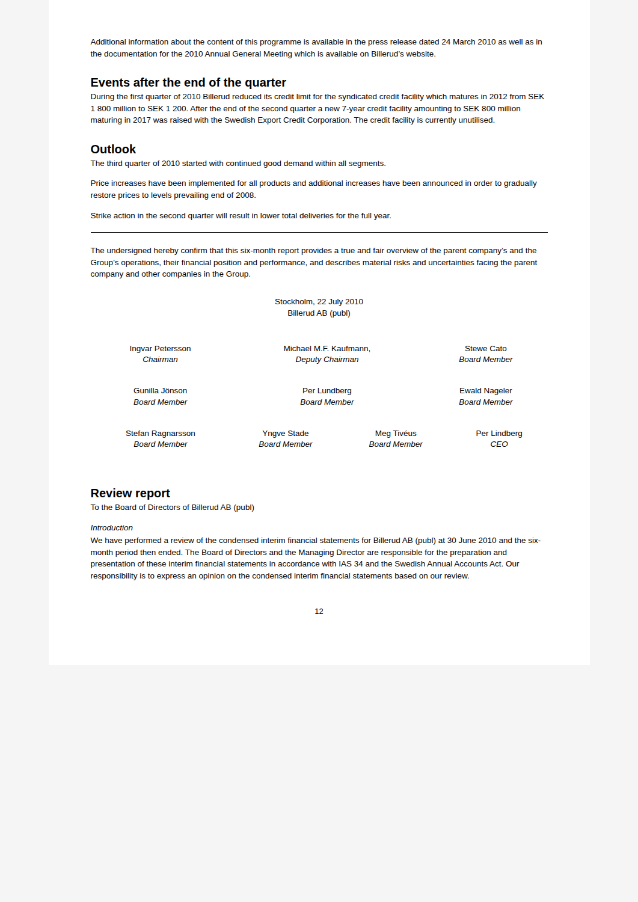Additional information about the content of this programme is available in the press release dated 24 March 2010 as well as in the documentation for the 2010 Annual General Meeting which is available on Billerud’s website.
Events after the end of the quarter
During the first quarter of 2010 Billerud reduced its credit limit for the syndicated credit facility which matures in 2012 from SEK 1 800 million to SEK 1 200. After the end of the second quarter a new 7-year credit facility amounting to SEK 800 million maturing in 2017 was raised with the Swedish Export Credit Corporation. The credit facility is currently unutilised.
Outlook
The third quarter of 2010 started with continued good demand within all segments.
Price increases have been implemented for all products and additional increases have been announced in order to gradually restore prices to levels prevailing end of 2008.
Strike action in the second quarter will result in lower total deliveries for the full year.
The undersigned hereby confirm that this six-month report provides a true and fair overview of the parent company’s and the Group’s operations, their financial position and performance, and describes material risks and uncertainties facing the parent company and other companies in the Group.
Stockholm, 22 July 2010
Billerud AB (publ)
| Ingvar Petersson Chairman | Michael M.F. Kaufmann, Deputy Chairman | Stewe Cato Board Member |
| Gunilla Jönson Board Member | Per Lundberg Board Member | Ewald Nageler Board Member |
| Stefan Ragnarsson Board Member | Yngve Stade Board Member | Meg Tivéus Board Member | Per Lindberg CEO |
Review report
To the Board of Directors of Billerud AB (publ)
Introduction
We have performed a review of the condensed interim financial statements for Billerud AB (publ) at 30 June 2010 and the six-month period then ended. The Board of Directors and the Managing Director are responsible for the preparation and presentation of these interim financial statements in accordance with IAS 34 and the Swedish Annual Accounts Act. Our responsibility is to express an opinion on the condensed interim financial statements based on our review.
12